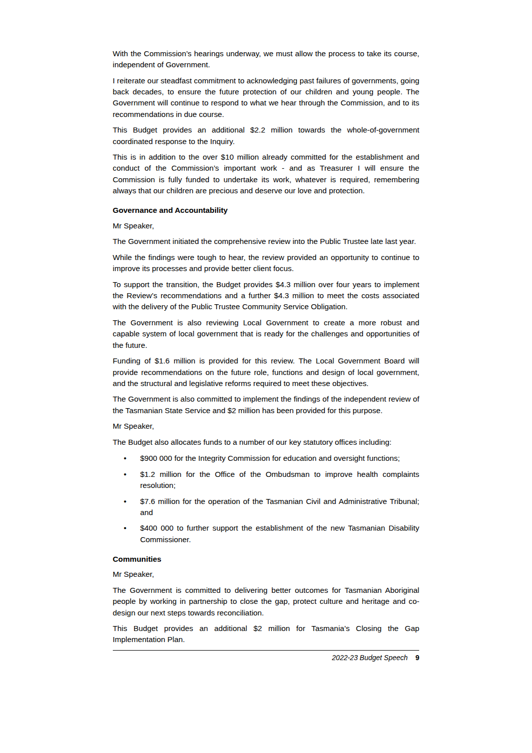With the Commission’s hearings underway, we must allow the process to take its course, independent of Government.
I reiterate our steadfast commitment to acknowledging past failures of governments, going back decades, to ensure the future protection of our children and young people. The Government will continue to respond to what we hear through the Commission, and to its recommendations in due course.
This Budget provides an additional $2.2 million towards the whole-of-government coordinated response to the Inquiry.
This is in addition to the over $10 million already committed for the establishment and conduct of the Commission’s important work - and as Treasurer I will ensure the Commission is fully funded to undertake its work, whatever is required, remembering always that our children are precious and deserve our love and protection.
Governance and Accountability
Mr Speaker,
The Government initiated the comprehensive review into the Public Trustee late last year.
While the findings were tough to hear, the review provided an opportunity to continue to improve its processes and provide better client focus.
To support the transition, the Budget provides $4.3 million over four years to implement the Review’s recommendations and a further $4.3 million to meet the costs associated with the delivery of the Public Trustee Community Service Obligation.
The Government is also reviewing Local Government to create a more robust and capable system of local government that is ready for the challenges and opportunities of the future.
Funding of $1.6 million is provided for this review. The Local Government Board will provide recommendations on the future role, functions and design of local government, and the structural and legislative reforms required to meet these objectives.
The Government is also committed to implement the findings of the independent review of the Tasmanian State Service and $2 million has been provided for this purpose.
Mr Speaker,
The Budget also allocates funds to a number of our key statutory offices including:
$900 000 for the Integrity Commission for education and oversight functions;
$1.2 million for the Office of the Ombudsman to improve health complaints resolution;
$7.6 million for the operation of the Tasmanian Civil and Administrative Tribunal; and
$400 000 to further support the establishment of the new Tasmanian Disability Commissioner.
Communities
Mr Speaker,
The Government is committed to delivering better outcomes for Tasmanian Aboriginal people by working in partnership to close the gap, protect culture and heritage and co-design our next steps towards reconciliation.
This Budget provides an additional $2 million for Tasmania’s Closing the Gap Implementation Plan.
2022-23 Budget Speech 9